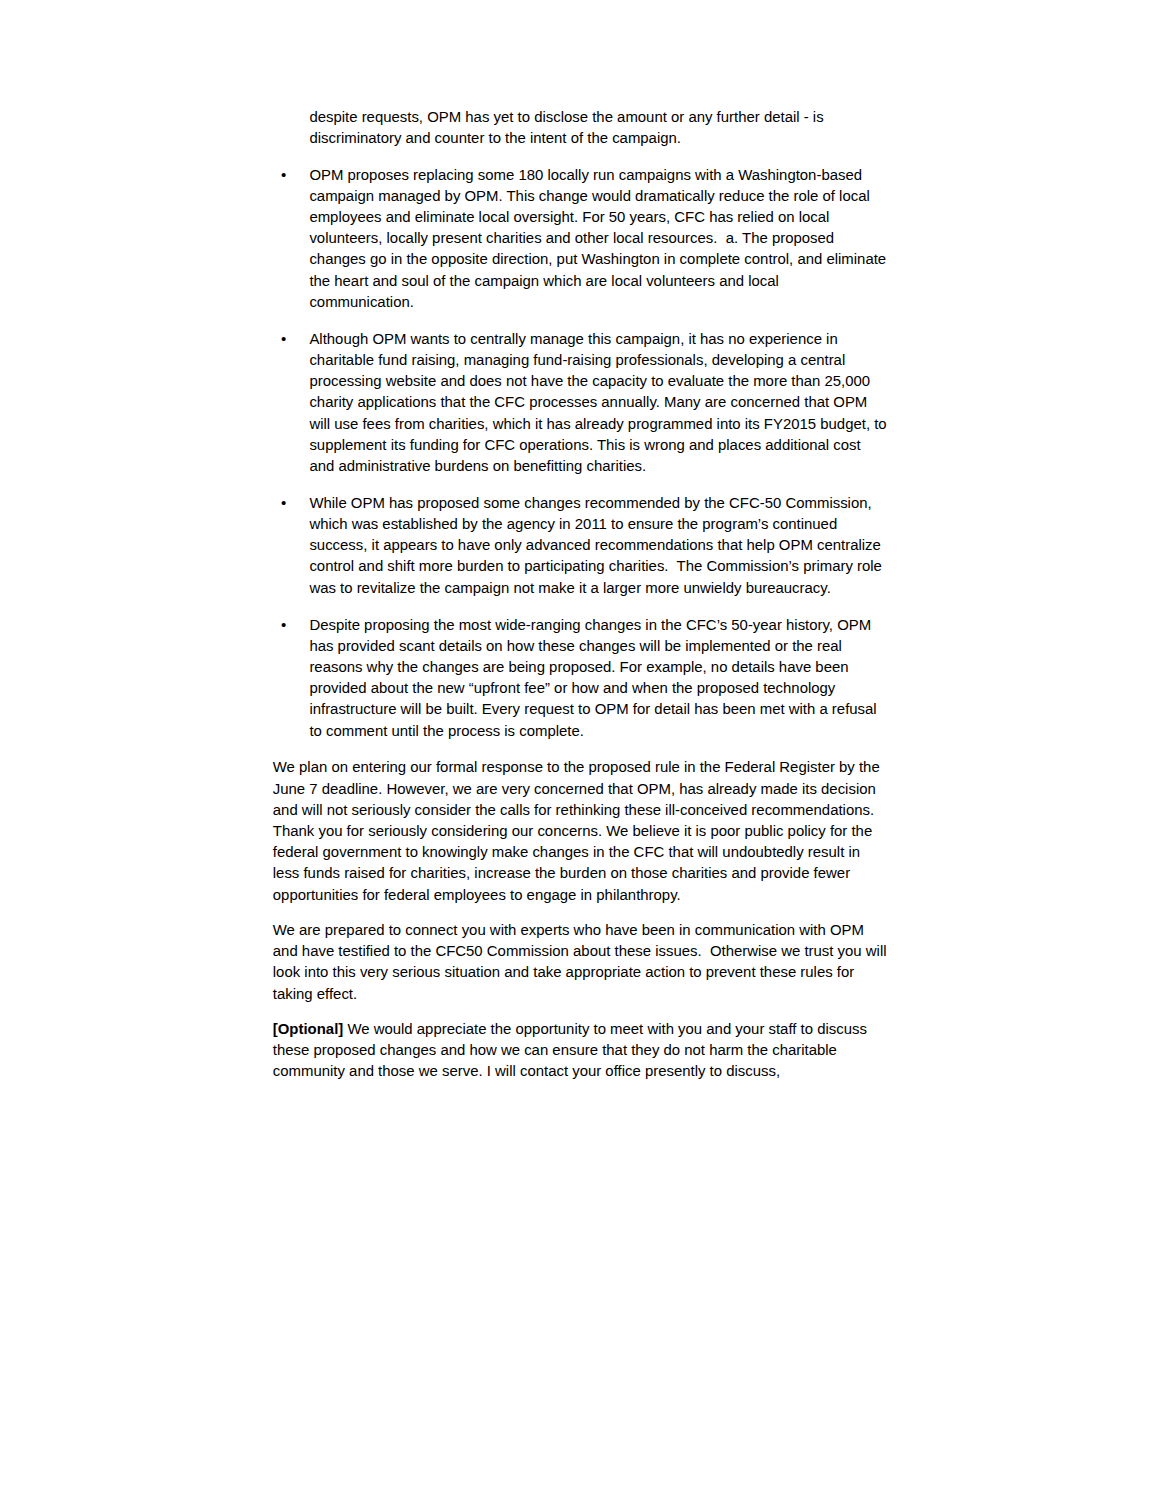despite requests, OPM has yet to disclose the amount or any further detail - is discriminatory and counter to the intent of the campaign.
OPM proposes replacing some 180 locally run campaigns with a Washington-based campaign managed by OPM. This change would dramatically reduce the role of local employees and eliminate local oversight. For 50 years, CFC has relied on local volunteers, locally present charities and other local resources. a. The proposed changes go in the opposite direction, put Washington in complete control, and eliminate the heart and soul of the campaign which are local volunteers and local communication.
Although OPM wants to centrally manage this campaign, it has no experience in charitable fund raising, managing fund-raising professionals, developing a central processing website and does not have the capacity to evaluate the more than 25,000 charity applications that the CFC processes annually. Many are concerned that OPM will use fees from charities, which it has already programmed into its FY2015 budget, to supplement its funding for CFC operations. This is wrong and places additional cost and administrative burdens on benefitting charities.
While OPM has proposed some changes recommended by the CFC-50 Commission, which was established by the agency in 2011 to ensure the program’s continued success, it appears to have only advanced recommendations that help OPM centralize control and shift more burden to participating charities. The Commission’s primary role was to revitalize the campaign not make it a larger more unwieldy bureaucracy.
Despite proposing the most wide-ranging changes in the CFC’s 50-year history, OPM has provided scant details on how these changes will be implemented or the real reasons why the changes are being proposed. For example, no details have been provided about the new “upfront fee” or how and when the proposed technology infrastructure will be built. Every request to OPM for detail has been met with a refusal to comment until the process is complete.
We plan on entering our formal response to the proposed rule in the Federal Register by the June 7 deadline. However, we are very concerned that OPM, has already made its decision and will not seriously consider the calls for rethinking these ill-conceived recommendations.
Thank you for seriously considering our concerns. We believe it is poor public policy for the federal government to knowingly make changes in the CFC that will undoubtedly result in less funds raised for charities, increase the burden on those charities and provide fewer opportunities for federal employees to engage in philanthropy.
We are prepared to connect you with experts who have been in communication with OPM and have testified to the CFC50 Commission about these issues. Otherwise we trust you will look into this very serious situation and take appropriate action to prevent these rules for taking effect.
[Optional] We would appreciate the opportunity to meet with you and your staff to discuss these proposed changes and how we can ensure that they do not harm the charitable community and those we serve. I will contact your office presently to discuss,